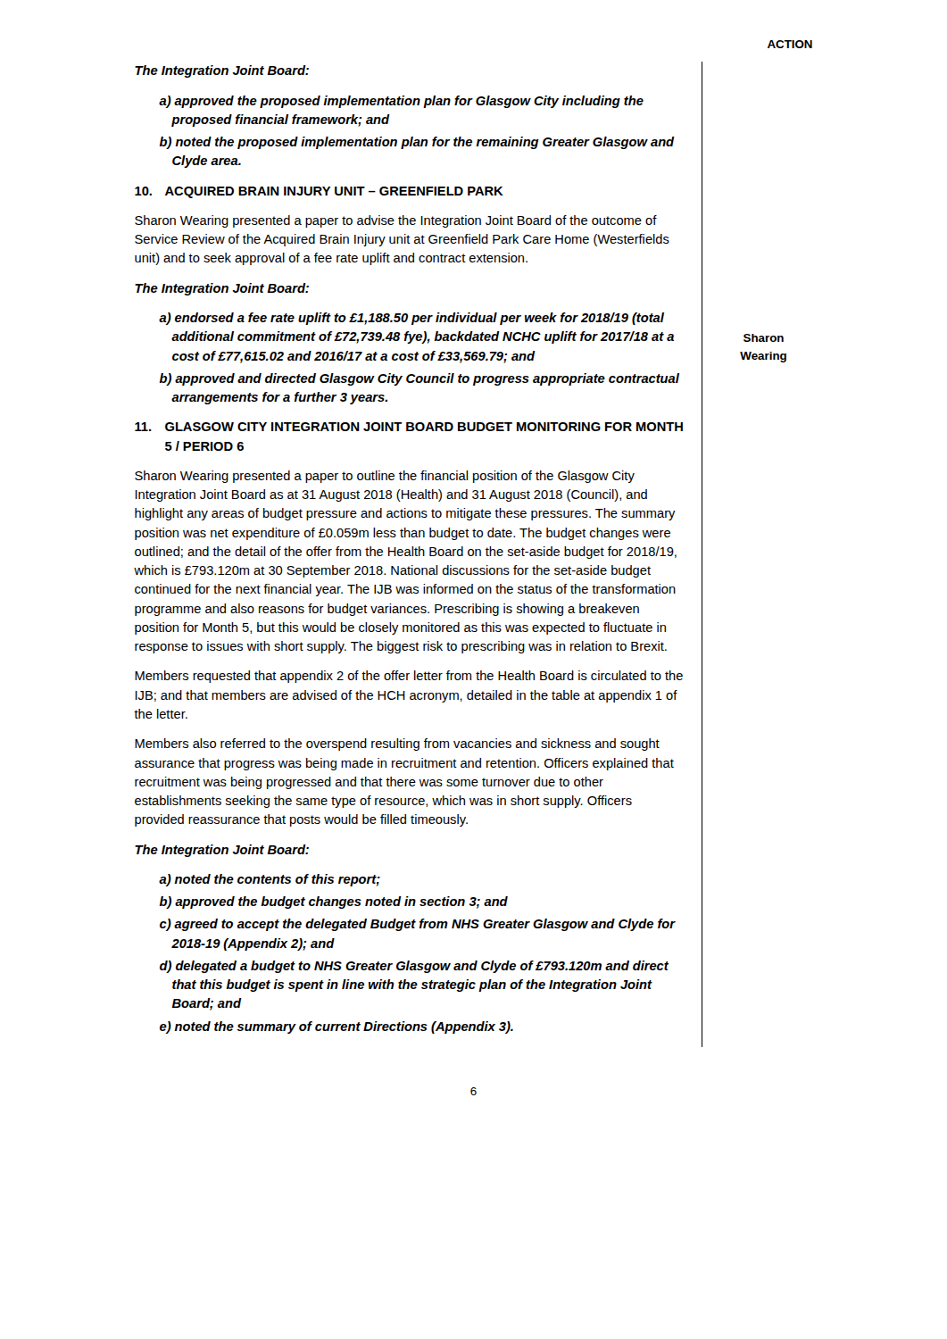ACTION
The Integration Joint Board:
a) approved the proposed implementation plan for Glasgow City including the proposed financial framework; and
b) noted the proposed implementation plan for the remaining Greater Glasgow and Clyde area.
10.
ACQUIRED BRAIN INJURY UNIT – GREENFIELD PARK
Sharon Wearing presented a paper to advise the Integration Joint Board of the outcome of Service Review of the Acquired Brain Injury unit at Greenfield Park Care Home (Westerfields unit) and to seek approval of a fee rate uplift and contract extension.
The Integration Joint Board:
a) endorsed a fee rate uplift to £1,188.50 per individual per week for 2018/19 (total additional commitment of £72,739.48 fye), backdated NCHC uplift for 2017/18 at a cost of £77,615.02 and 2016/17 at a cost of £33,569.79; and
b) approved and directed Glasgow City Council to progress appropriate contractual arrangements for a further 3 years.
11.
GLASGOW CITY INTEGRATION JOINT BOARD BUDGET MONITORING FOR MONTH 5 / PERIOD 6
Sharon Wearing presented a paper to outline the financial position of the Glasgow City Integration Joint Board as at 31 August 2018 (Health) and 31 August 2018 (Council), and highlight any areas of budget pressure and actions to mitigate these pressures. The summary position was net expenditure of £0.059m less than budget to date. The budget changes were outlined; and the detail of the offer from the Health Board on the set-aside budget for 2018/19, which is £793.120m at 30 September 2018. National discussions for the set-aside budget continued for the next financial year. The IJB was informed on the status of the transformation programme and also reasons for budget variances. Prescribing is showing a breakeven position for Month 5, but this would be closely monitored as this was expected to fluctuate in response to issues with short supply. The biggest risk to prescribing was in relation to Brexit.
Members requested that appendix 2 of the offer letter from the Health Board is circulated to the IJB; and that members are advised of the HCH acronym, detailed in the table at appendix 1 of the letter.
Members also referred to the overspend resulting from vacancies and sickness and sought assurance that progress was being made in recruitment and retention. Officers explained that recruitment was being progressed and that there was some turnover due to other establishments seeking the same type of resource, which was in short supply. Officers provided reassurance that posts would be filled timeously.
The Integration Joint Board:
a) noted the contents of this report;
b) approved the budget changes noted in section 3; and
c) agreed to accept the delegated Budget from NHS Greater Glasgow and Clyde for 2018-19 (Appendix 2); and
d) delegated a budget to NHS Greater Glasgow and Clyde of £793.120m and direct that this budget is spent in line with the strategic plan of the Integration Joint Board; and
e) noted the summary of current Directions (Appendix 3).
Sharon
Wearing
6